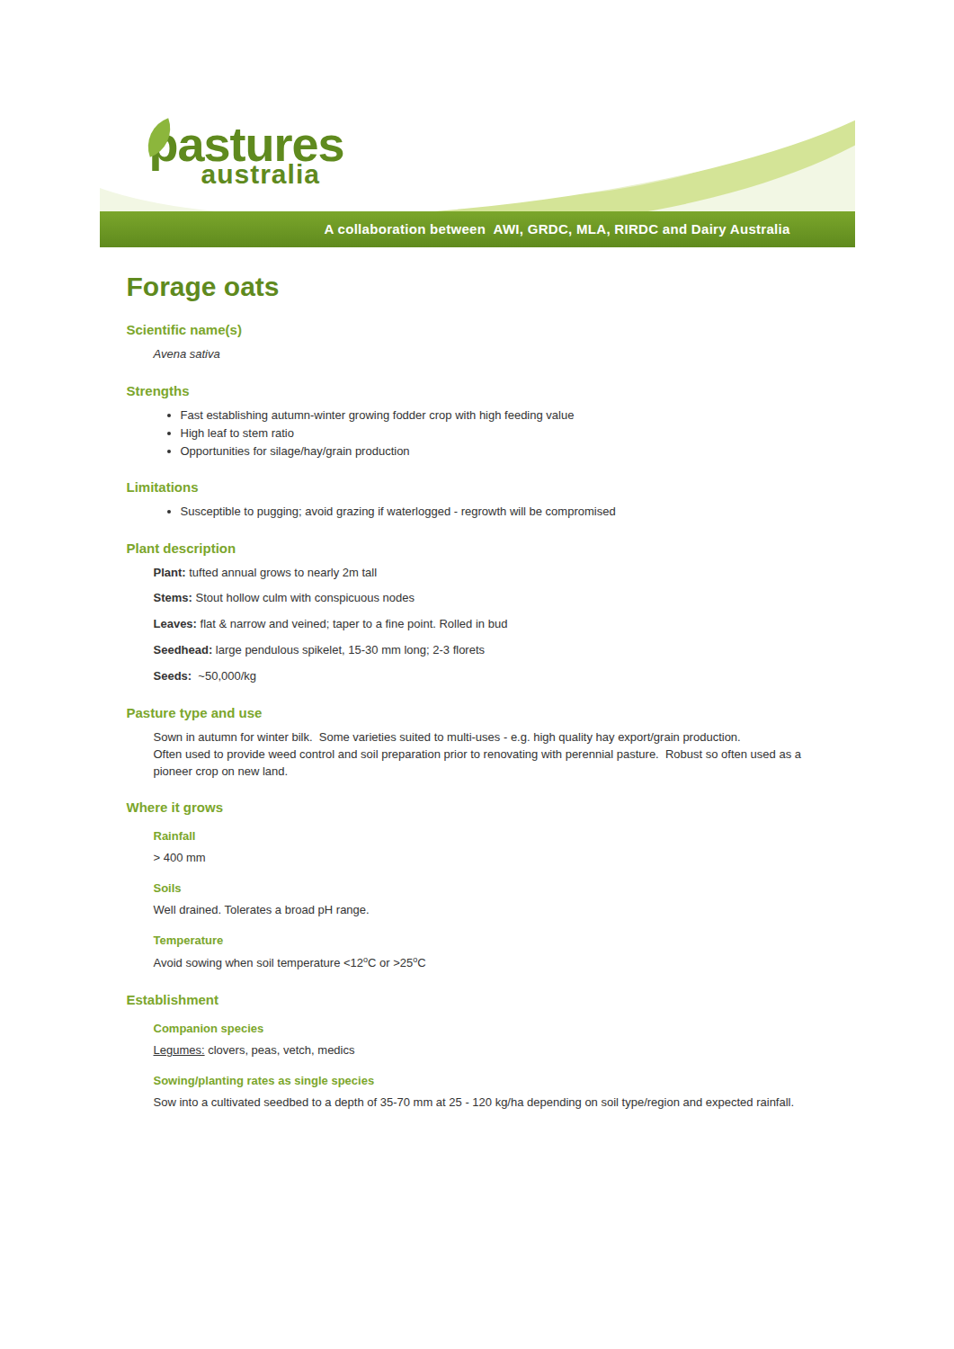pastures australia
A collaboration between AWI, GRDC, MLA, RIRDC and Dairy Australia
Forage oats
Scientific name(s)
Avena sativa
Strengths
Fast establishing autumn-winter growing fodder crop with high feeding value
High leaf to stem ratio
Opportunities for silage/hay/grain production
Limitations
Susceptible to pugging; avoid grazing if waterlogged - regrowth will be compromised
Plant description
Plant: tufted annual grows to nearly 2m tall
Stems: Stout hollow culm with conspicuous nodes
Leaves: flat & narrow and veined; taper to a fine point. Rolled in bud
Seedhead: large pendulous spikelet, 15-30 mm long; 2-3 florets
Seeds: ~50,000/kg
Pasture type and use
Sown in autumn for winter bilk. Some varieties suited to multi-uses - e.g. high quality hay export/grain production.
Often used to provide weed control and soil preparation prior to renovating with perennial pasture. Robust so often used as a pioneer crop on new land.
Where it grows
Rainfall
> 400 mm
Soils
Well drained. Tolerates a broad pH range.
Temperature
Avoid sowing when soil temperature <12oC or >25oC
Establishment
Companion species
Legumes: clovers, peas, vetch, medics
Sowing/planting rates as single species
Sow into a cultivated seedbed to a depth of 35-70 mm at 25 - 120 kg/ha depending on soil type/region and expected rainfall.